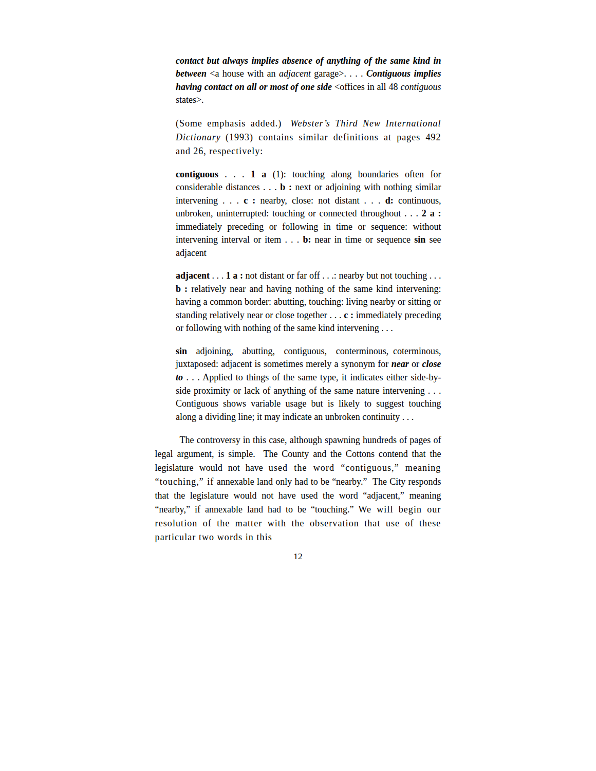contact but always implies absence of anything of the same kind in between <a house with an adjacent garage>. . . . Contiguous implies having contact on all or most of one side <offices in all 48 contiguous states>.
(Some emphasis added.) Webster’s Third New International Dictionary (1993) contains similar definitions at pages 492 and 26, respectively:
contiguous . . . 1 a (1): touching along boundaries often for considerable distances . . . b : next or adjoining with nothing similar intervening . . . c : nearby, close: not distant . . . d: continuous, unbroken, uninterrupted: touching or connected throughout . . . 2 a : immediately preceding or following in time or sequence: without intervening interval or item . . . b: near in time or sequence sin see adjacent
adjacent . . . 1 a : not distant or far off . . .: nearby but not touching . . . b : relatively near and having nothing of the same kind intervening: having a common border: abutting, touching: living nearby or sitting or standing relatively near or close together . . . c : immediately preceding or following with nothing of the same kind intervening . . .
sin adjoining, abutting, contiguous, conterminous, coterminous, juxtaposed: adjacent is sometimes merely a synonym for near or close to . . . Applied to things of the same type, it indicates either side-by-side proximity or lack of anything of the same nature intervening . . . Contiguous shows variable usage but is likely to suggest touching along a dividing line; it may indicate an unbroken continuity . . .
The controversy in this case, although spawning hundreds of pages of legal argument, is simple. The County and the Cottons contend that the legislature would not have used the word “contiguous,” meaning “touching,” if annexable land only had to be “nearby.” The City responds that the legislature would not have used the word “adjacent,” meaning “nearby,” if annexable land had to be “touching.” We will begin our resolution of the matter with the observation that use of these particular two words in this
12